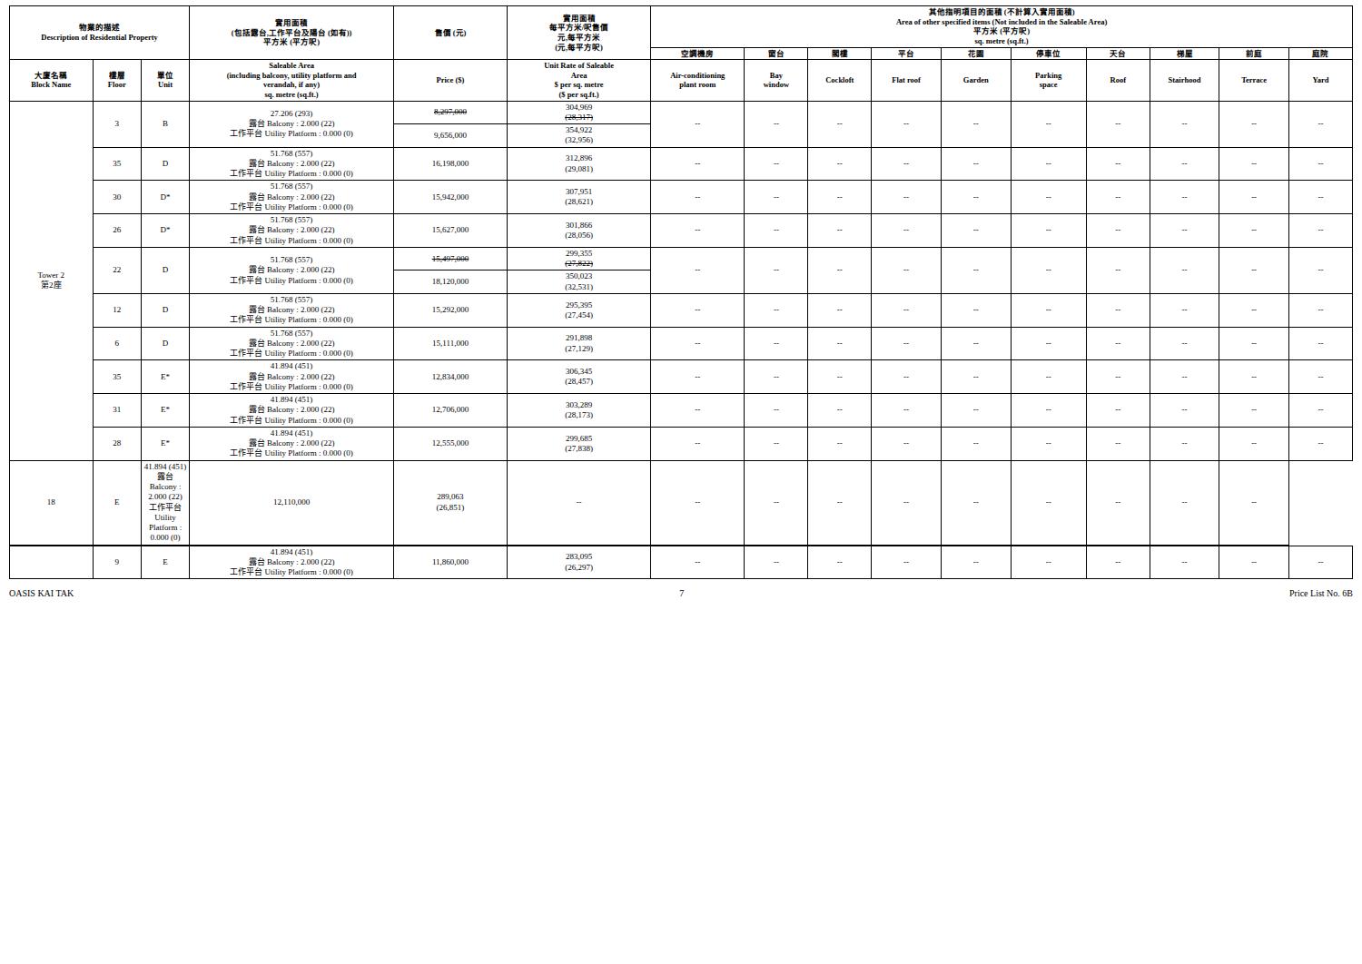| 物業的描述 Description of Residential Property | 實用面積 (包括露台,工作平台及陽台 (如有)) 平方米 (平方呎) | 售價 (元) | 實用面積 每平方米/呎售價 元,每平方米 (元,每平方呎) | 其他指明項目的面積 (不計算入實用面積) Area of other specified items (Not included in the Saleable Area) 平方米 (平方呎) sq. metre (sq.ft.) |
| --- | --- | --- | --- | --- |
| 空調機房 | 窗台 | 閣樓 | 平台 | 花園 | 停車位 | 天台 | 梯屋 | 前庭 | 庭院 |
| 大廈名稱 Block Name | 樓層 Floor | 單位 Unit | Saleable Area (including balcony, utility platform and verandah, if any) sq. metre (sq.ft.) | Price ($) | Unit Rate of Saleable Area $ per sq. metre ($ per sq.ft.) | Air-conditioning plant room | Bay window | Cockloft | Flat roof | Garden | Parking space | Roof | Stairhood | Terrace | Yard |
| Tower 2 第2座 | 3 | B | 27.206 (293) 露台 Balcony : 2.000 (22) 工作平台 Utility Platform : 0.000 (0) | 8,297,000 | 304,969 (28,317) | -- | -- | -- | -- | -- | -- | -- | -- | -- | -- |
| 9,656,000 | 354,922 (32,956) |
| 35 | D | 51.768 (557) 露台 Balcony : 2.000 (22) 工作平台 Utility Platform : 0.000 (0) | 16,198,000 | 312,896 (29,081) | -- | -- | -- | -- | -- | -- | -- | -- | -- | -- |
| 30 | D* | 51.768 (557) 露台 Balcony : 2.000 (22) 工作平台 Utility Platform : 0.000 (0) | 15,942,000 | 307,951 (28,621) | -- | -- | -- | -- | -- | -- | -- | -- | -- | -- |
| 26 | D* | 51.768 (557) 露台 Balcony : 2.000 (22) 工作平台 Utility Platform : 0.000 (0) | 15,627,000 | 301,866 (28,056) | -- | -- | -- | -- | -- | -- | -- | -- | -- | -- |
| 22 | D | 51.768 (557) 露台 Balcony : 2.000 (22) 工作平台 Utility Platform : 0.000 (0) | 15,497,000 | 299,355 (27,822) | -- | -- | -- | -- | -- | -- | -- | -- | -- | -- |
| 18,120,000 | 350,023 (32,531) |
| 12 | D | 51.768 (557) 露台 Balcony : 2.000 (22) 工作平台 Utility Platform : 0.000 (0) | 15,292,000 | 295,395 (27,454) | -- | -- | -- | -- | -- | -- | -- | -- | -- | -- |
| 6 | D | 51.768 (557) 露台 Balcony : 2.000 (22) 工作平台 Utility Platform : 0.000 (0) | 15,111,000 | 291,898 (27,129) | -- | -- | -- | -- | -- | -- | -- | -- | -- | -- |
| 35 | E* | 41.894 (451) 露台 Balcony : 2.000 (22) 工作平台 Utility Platform : 0.000 (0) | 12,834,000 | 306,345 (28,457) | -- | -- | -- | -- | -- | -- | -- | -- | -- | -- |
| 31 | E* | 41.894 (451) 露台 Balcony : 2.000 (22) 工作平台 Utility Platform : 0.000 (0) | 12,706,000 | 303,289 (28,173) | -- | -- | -- | -- | -- | -- | -- | -- | -- | -- |
| 28 | E* | 41.894 (451) 露台 Balcony : 2.000 (22) 工作平台 Utility Platform : 0.000 (0) | 12,555,000 | 299,685 (27,838) | -- | -- | -- | -- | -- | -- | -- | -- | -- | -- |
| 18 | E | 41.894 (451) 露台 Balcony : 2.000 (22) 工作平台 Utility Platform : 0.000 (0) | 12,110,000 | 289,063 (26,851) | -- | -- | -- | -- | -- | -- | -- | -- | -- | -- |
| | 9 | E | 41.894 (451) 露台 Balcony : 2.000 (22) 工作平台 Utility Platform : 0.000 (0) | 11,860,000 | 283,095 (26,297) | -- | -- | -- | -- | -- | -- | -- | -- | -- | -- |
OASIS KAI TAK
7
Price List No. 6B